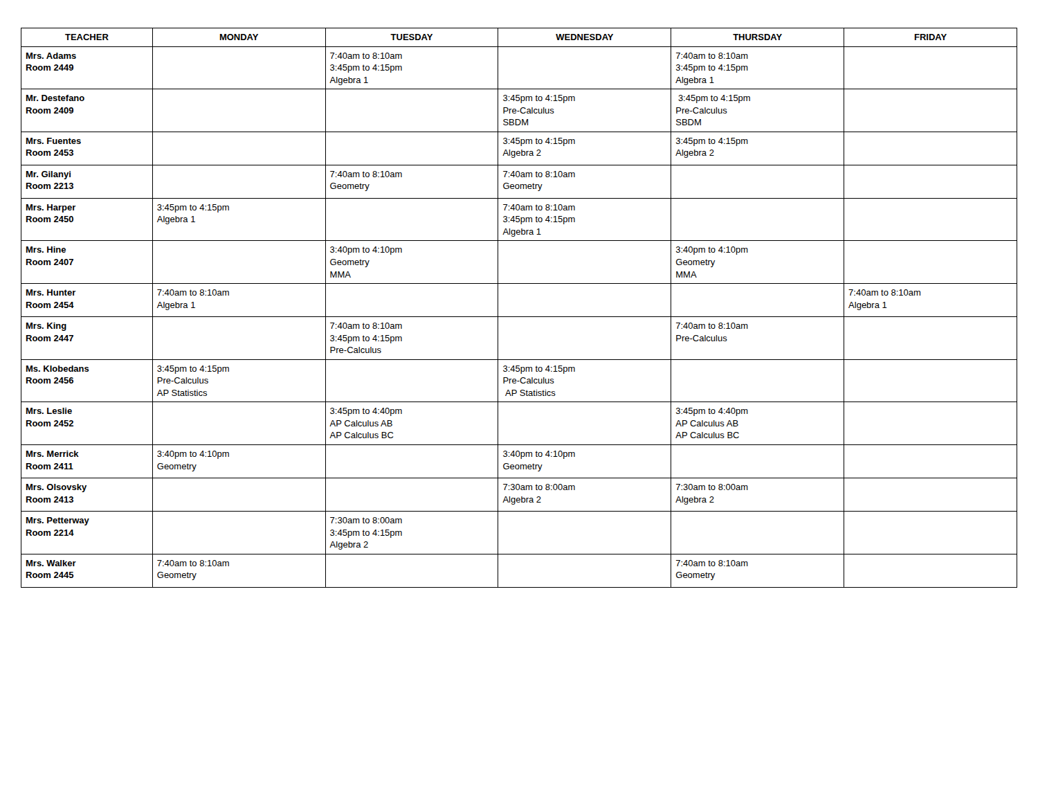| TEACHER | MONDAY | TUESDAY | WEDNESDAY | THURSDAY | FRIDAY |
| --- | --- | --- | --- | --- | --- |
| Mrs. Adams Room 2449 | | 7:40am to 8:10am 3:45pm to 4:15pm Algebra 1 | | 7:40am to 8:10am 3:45pm to 4:15pm Algebra 1 | |
| Mr. Destefano Room 2409 | | | 3:45pm to 4:15pm Pre-Calculus SBDM | 3:45pm to 4:15pm Pre-Calculus SBDM | |
| Mrs. Fuentes Room 2453 | | | 3:45pm to 4:15pm Algebra 2 | 3:45pm to 4:15pm Algebra 2 | |
| Mr. Gilanyi Room 2213 | | 7:40am to 8:10am Geometry | 7:40am to 8:10am Geometry | | |
| Mrs. Harper Room 2450 | 3:45pm to 4:15pm Algebra 1 | | 7:40am to 8:10am 3:45pm to 4:15pm Algebra 1 | | |
| Mrs. Hine Room 2407 | | 3:40pm to 4:10pm Geometry MMA | | 3:40pm to 4:10pm Geometry MMA | |
| Mrs. Hunter Room 2454 | 7:40am to 8:10am Algebra 1 | | | | 7:40am to 8:10am Algebra 1 |
| Mrs. King Room 2447 | | 7:40am to 8:10am 3:45pm to 4:15pm Pre-Calculus | | 7:40am to 8:10am Pre-Calculus | |
| Ms. Klobedans Room 2456 | 3:45pm to 4:15pm Pre-Calculus AP Statistics | | 3:45pm to 4:15pm Pre-Calculus AP Statistics | | |
| Mrs. Leslie Room 2452 | | 3:45pm to 4:40pm AP Calculus AB AP Calculus BC | | 3:45pm to 4:40pm AP Calculus AB AP Calculus BC | |
| Mrs. Merrick Room 2411 | 3:40pm to 4:10pm Geometry | | 3:40pm to 4:10pm Geometry | | |
| Mrs. Olsovsky Room 2413 | | | 7:30am to 8:00am Algebra 2 | 7:30am to 8:00am Algebra 2 | |
| Mrs. Petterway Room 2214 | | 7:30am to 8:00am 3:45pm to 4:15pm Algebra 2 | | | |
| Mrs. Walker Room 2445 | 7:40am to 8:10am Geometry | | | 7:40am to 8:10am Geometry | |